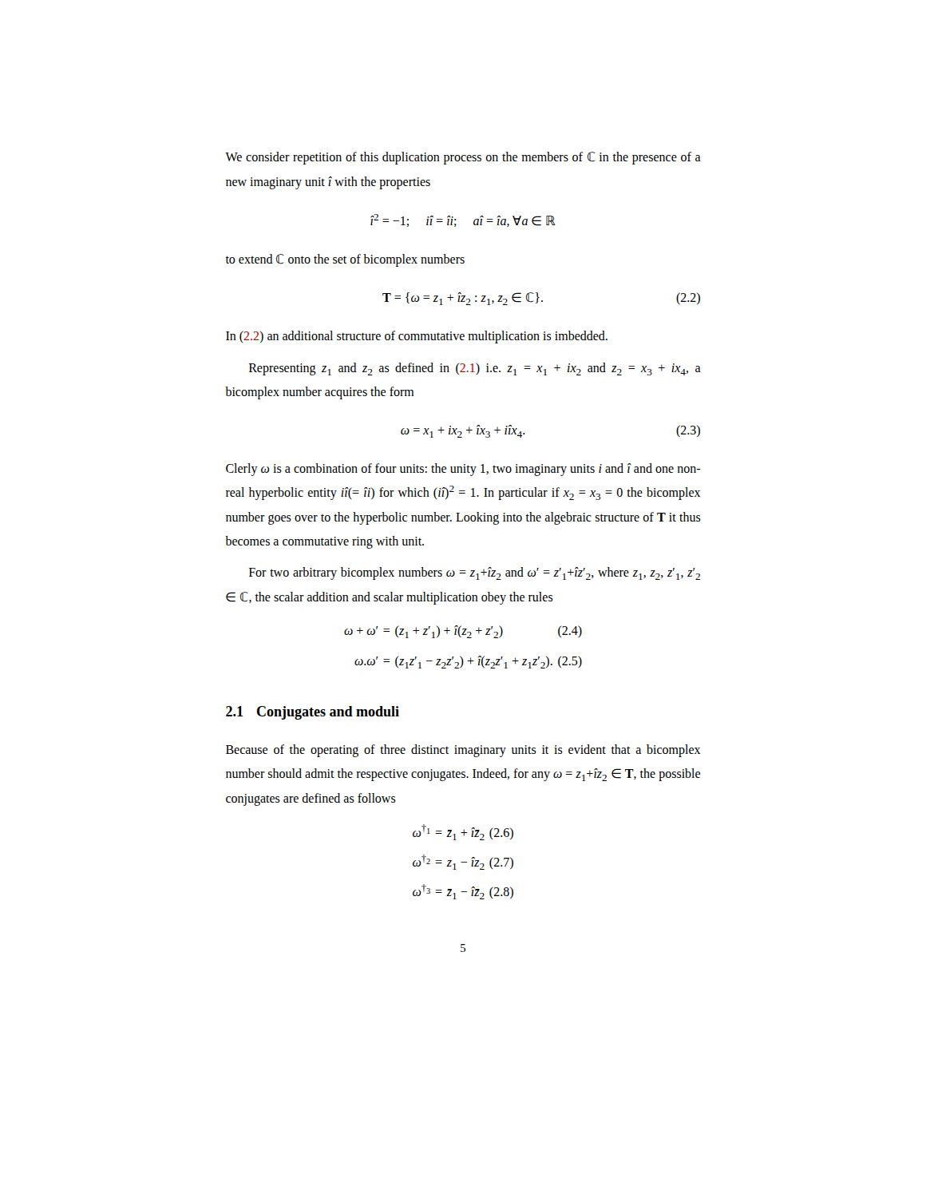We consider repetition of this duplication process on the members of ℂ in the presence of a new imaginary unit î with the properties
î2 = −1; iî = îi; aî = îa, ∀a ∈ ℝ
to extend ℂ onto the set of bicomplex numbers
T = {ω = z1 + îz2 : z1, z2 ∈ ℂ}.
(2.2)
In (2.2) an additional structure of commutative multiplication is imbedded.
Representing z1 and z2 as defined in (2.1) i.e. z1 = x1 + ix2 and z2 = x3 + ix4, a bicomplex number acquires the form
ω = x1 + ix2 + îx3 + iîx4.
(2.3)
Clerly ω is a combination of four units: the unity 1, two imaginary units i and î and one non-real hyperbolic entity iî(= îi) for which (iî)2 = 1. In particular if x2 = x3 = 0 the bicomplex number goes over to the hyperbolic number. Looking into the algebraic structure of T it thus becomes a commutative ring with unit.
For two arbitrary bicomplex numbers ω = z1+îz2 and ω′ = z′1+îz′2, where z1, z2, z′1, z′2 ∈ ℂ, the scalar addition and scalar multiplication obey the rules
| ω + ω ′ | = | ( z 1 + z ′ 1 ) + î ( z 2 + z ′ 2 ) | (2.4) |
| ω . ω ′ | = | ( z 1 z ′ 1 − z 2 z ′ 2 ) + î ( z 2 z ′ 1 + z 1 z ′ 2 ). | (2.5) |
2.1 Conjugates and moduli
Because of the operating of three distinct imaginary units it is evident that a bicomplex number should admit the respective conjugates. Indeed, for any ω = z1+îz2 ∈ T, the possible conjugates are defined as follows
| ω † 1 | = | z̄ 1 + îz̄ 2 | (2.6) |
| ω † 2 | = | z 1 − îz 2 | (2.7) |
| ω † 3 | = | z̄ 1 − îz̄ 2 | (2.8) |
5